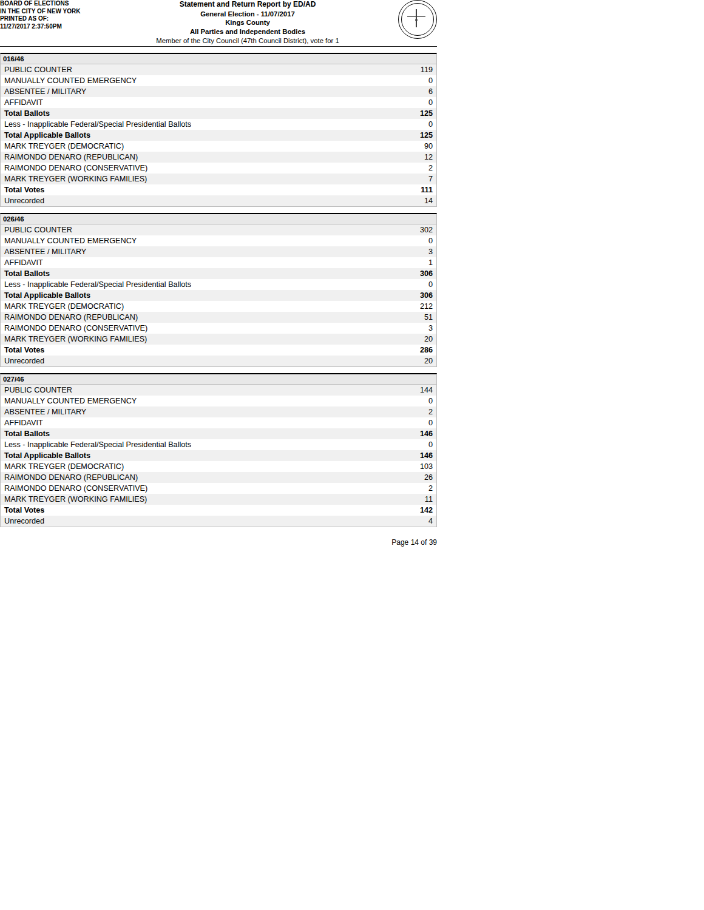BOARD OF ELECTIONS
IN THE CITY OF NEW YORK
PRINTED AS OF:
11/27/2017 2:37:50PM
Statement and Return Report by ED/AD
General Election - 11/07/2017
Kings County
All Parties and Independent Bodies
Member of the City Council (47th Council District), vote for 1
016/46
| PUBLIC COUNTER | 119 |
| MANUALLY COUNTED EMERGENCY | 0 |
| ABSENTEE / MILITARY | 6 |
| AFFIDAVIT | 0 |
| Total Ballots | 125 |
| Less - Inapplicable Federal/Special Presidential Ballots | 0 |
| Total Applicable Ballots | 125 |
| MARK TREYGER (DEMOCRATIC) | 90 |
| RAIMONDO DENARO (REPUBLICAN) | 12 |
| RAIMONDO DENARO (CONSERVATIVE) | 2 |
| MARK TREYGER (WORKING FAMILIES) | 7 |
| Total Votes | 111 |
| Unrecorded | 14 |
026/46
| PUBLIC COUNTER | 302 |
| MANUALLY COUNTED EMERGENCY | 0 |
| ABSENTEE / MILITARY | 3 |
| AFFIDAVIT | 1 |
| Total Ballots | 306 |
| Less - Inapplicable Federal/Special Presidential Ballots | 0 |
| Total Applicable Ballots | 306 |
| MARK TREYGER (DEMOCRATIC) | 212 |
| RAIMONDO DENARO (REPUBLICAN) | 51 |
| RAIMONDO DENARO (CONSERVATIVE) | 3 |
| MARK TREYGER (WORKING FAMILIES) | 20 |
| Total Votes | 286 |
| Unrecorded | 20 |
027/46
| PUBLIC COUNTER | 144 |
| MANUALLY COUNTED EMERGENCY | 0 |
| ABSENTEE / MILITARY | 2 |
| AFFIDAVIT | 0 |
| Total Ballots | 146 |
| Less - Inapplicable Federal/Special Presidential Ballots | 0 |
| Total Applicable Ballots | 146 |
| MARK TREYGER (DEMOCRATIC) | 103 |
| RAIMONDO DENARO (REPUBLICAN) | 26 |
| RAIMONDO DENARO (CONSERVATIVE) | 2 |
| MARK TREYGER (WORKING FAMILIES) | 11 |
| Total Votes | 142 |
| Unrecorded | 4 |
Page 14 of 39